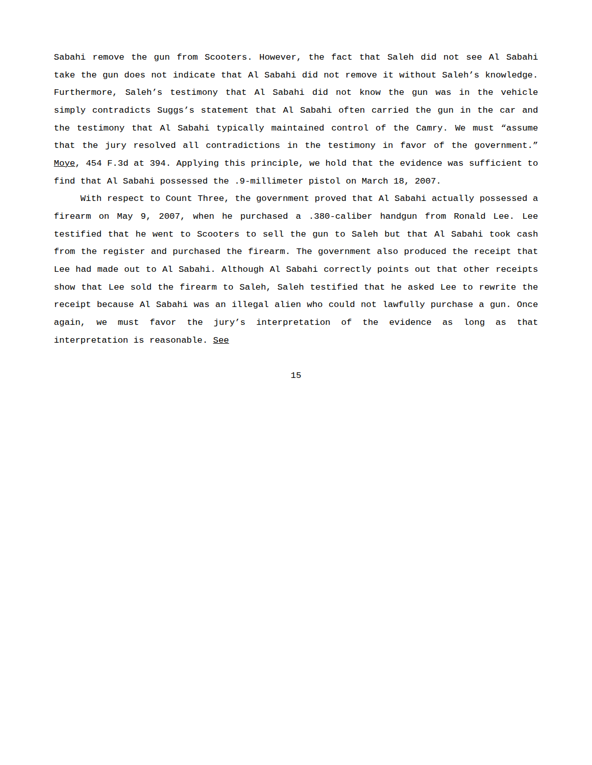Sabahi remove the gun from Scooters. However, the fact that Saleh did not see Al Sabahi take the gun does not indicate that Al Sabahi did not remove it without Saleh’s knowledge. Furthermore, Saleh’s testimony that Al Sabahi did not know the gun was in the vehicle simply contradicts Suggs’s statement that Al Sabahi often carried the gun in the car and the testimony that Al Sabahi typically maintained control of the Camry. We must “assume that the jury resolved all contradictions in the testimony in favor of the government.” Moye, 454 F.3d at 394. Applying this principle, we hold that the evidence was sufficient to find that Al Sabahi possessed the .9-millimeter pistol on March 18, 2007.
With respect to Count Three, the government proved that Al Sabahi actually possessed a firearm on May 9, 2007, when he purchased a .380-caliber handgun from Ronald Lee. Lee testified that he went to Scooters to sell the gun to Saleh but that Al Sabahi took cash from the register and purchased the firearm. The government also produced the receipt that Lee had made out to Al Sabahi. Although Al Sabahi correctly points out that other receipts show that Lee sold the firearm to Saleh, Saleh testified that he asked Lee to rewrite the receipt because Al Sabahi was an illegal alien who could not lawfully purchase a gun. Once again, we must favor the jury’s interpretation of the evidence as long as that interpretation is reasonable. See
15